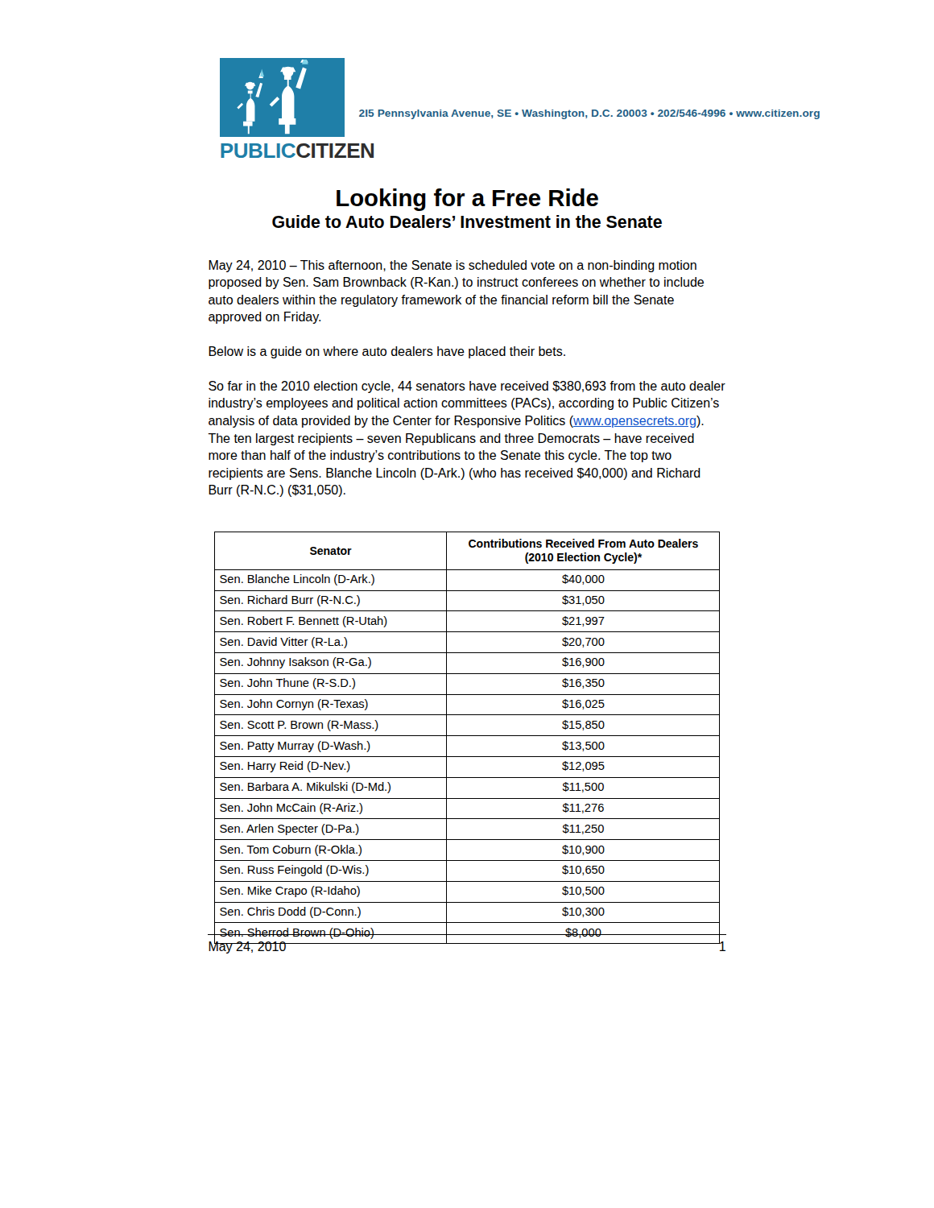PUBLIC CITIZEN
2I5 Pennsylvania Avenue, SE • Washington, D.C. 20003 • 202/546-4996 • www.citizen.org
Looking for a Free Ride
Guide to Auto Dealers’ Investment in the Senate
May 24, 2010 – This afternoon, the Senate is scheduled vote on a non-binding motion proposed by Sen. Sam Brownback (R-Kan.) to instruct conferees on whether to include auto dealers within the regulatory framework of the financial reform bill the Senate approved on Friday.
Below is a guide on where auto dealers have placed their bets.
So far in the 2010 election cycle, 44 senators have received $380,693 from the auto dealer industry’s employees and political action committees (PACs), according to Public Citizen’s analysis of data provided by the Center for Responsive Politics (www.opensecrets.org). The ten largest recipients – seven Republicans and three Democrats – have received more than half of the industry’s contributions to the Senate this cycle. The top two recipients are Sens. Blanche Lincoln (D-Ark.) (who has received $40,000) and Richard Burr (R-N.C.) ($31,050).
| Senator | Contributions Received From Auto Dealers (2010 Election Cycle)* |
| --- | --- |
| Sen. Blanche Lincoln (D-Ark.) | $40,000 |
| Sen. Richard Burr (R-N.C.) | $31,050 |
| Sen. Robert F. Bennett (R-Utah) | $21,997 |
| Sen. David Vitter (R-La.) | $20,700 |
| Sen. Johnny Isakson (R-Ga.) | $16,900 |
| Sen. John Thune (R-S.D.) | $16,350 |
| Sen. John Cornyn (R-Texas) | $16,025 |
| Sen. Scott P. Brown (R-Mass.) | $15,850 |
| Sen. Patty Murray (D-Wash.) | $13,500 |
| Sen. Harry Reid (D-Nev.) | $12,095 |
| Sen. Barbara A. Mikulski (D-Md.) | $11,500 |
| Sen. John McCain (R-Ariz.) | $11,276 |
| Sen. Arlen Specter (D-Pa.) | $11,250 |
| Sen. Tom Coburn (R-Okla.) | $10,900 |
| Sen. Russ Feingold (D-Wis.) | $10,650 |
| Sen. Mike Crapo (R-Idaho) | $10,500 |
| Sen. Chris Dodd (D-Conn.) | $10,300 |
| Sen. Sherrod Brown (D-Ohio) | $8,000 |
May 24, 2010 1